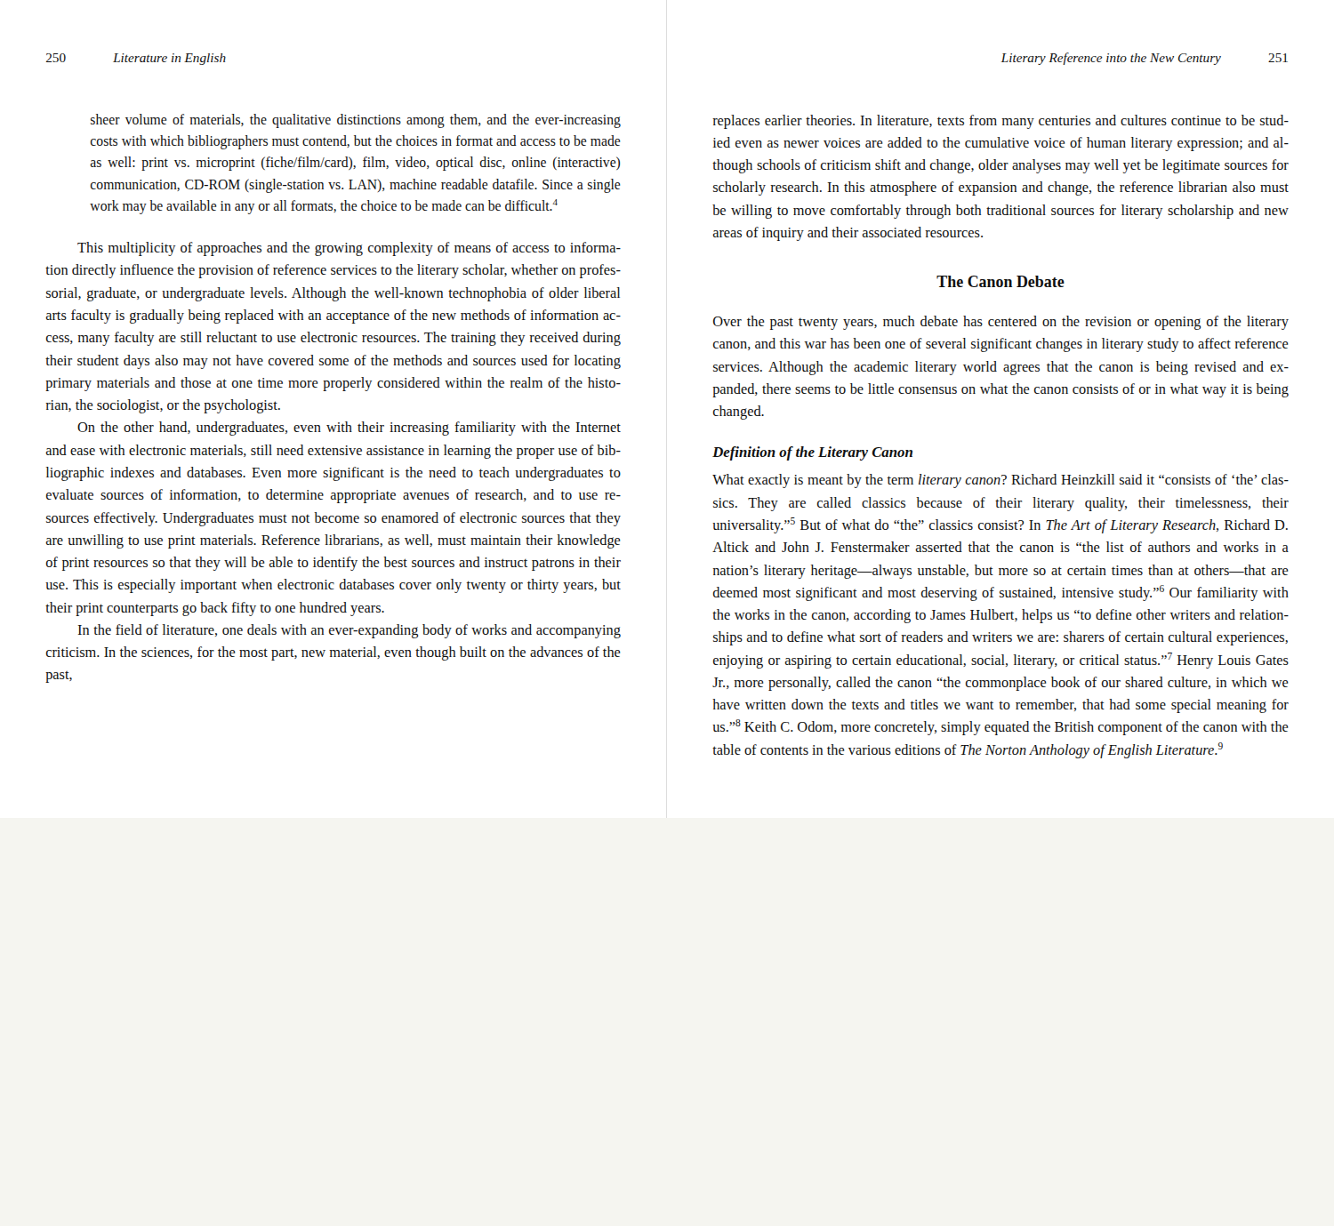250 Literature in English
sheer volume of materials, the qualitative distinctions among them, and the ever-increasing costs with which bibliographers must contend, but the choices in format and access to be made as well: print vs. microprint (fiche/film/card), film, video, optical disc, online (interactive) communication, CD-ROM (single-station vs. LAN), machine readable datafile. Since a single work may be available in any or all formats, the choice to be made can be difficult.4
This multiplicity of approaches and the growing complexity of means of access to information directly influence the provision of reference services to the literary scholar, whether on professorial, graduate, or undergraduate levels. Although the well-known technophobia of older liberal arts faculty is gradually being replaced with an acceptance of the new methods of information access, many faculty are still reluctant to use electronic resources. The training they received during their student days also may not have covered some of the methods and sources used for locating primary materials and those at one time more properly considered within the realm of the historian, the sociologist, or the psychologist.
On the other hand, undergraduates, even with their increasing familiarity with the Internet and ease with electronic materials, still need extensive assistance in learning the proper use of bibliographic indexes and databases. Even more significant is the need to teach undergraduates to evaluate sources of information, to determine appropriate avenues of research, and to use resources effectively. Undergraduates must not become so enamored of electronic sources that they are unwilling to use print materials. Reference librarians, as well, must maintain their knowledge of print resources so that they will be able to identify the best sources and instruct patrons in their use. This is especially important when electronic databases cover only twenty or thirty years, but their print counterparts go back fifty to one hundred years.
In the field of literature, one deals with an ever-expanding body of works and accompanying criticism. In the sciences, for the most part, new material, even though built on the advances of the past,
Literary Reference into the New Century 251
replaces earlier theories. In literature, texts from many centuries and cultures continue to be studied even as newer voices are added to the cumulative voice of human literary expression; and although schools of criticism shift and change, older analyses may well yet be legitimate sources for scholarly research. In this atmosphere of expansion and change, the reference librarian also must be willing to move comfortably through both traditional sources for literary scholarship and new areas of inquiry and their associated resources.
The Canon Debate
Over the past twenty years, much debate has centered on the revision or opening of the literary canon, and this war has been one of several significant changes in literary study to affect reference services. Although the academic literary world agrees that the canon is being revised and expanded, there seems to be little consensus on what the canon consists of or in what way it is being changed.
Definition of the Literary Canon
What exactly is meant by the term literary canon? Richard Heinzkill said it “consists of ‘the’ classics. They are called classics because of their literary quality, their timelessness, their universality.”5 But of what do “the” classics consist? In The Art of Literary Research, Richard D. Altick and John J. Fenstermaker asserted that the canon is “the list of authors and works in a nation’s literary heritage—always unstable, but more so at certain times than at others—that are deemed most significant and most deserving of sustained, intensive study.”6 Our familiarity with the works in the canon, according to James Hulbert, helps us “to define other writers and relationships and to define what sort of readers and writers we are: sharers of certain cultural experiences, enjoying or aspiring to certain educational, social, literary, or critical status.”7 Henry Louis Gates Jr., more personally, called the canon “the commonplace book of our shared culture, in which we have written down the texts and titles we want to remember, that had some special meaning for us.”8 Keith C. Odom, more concretely, simply equated the British component of the canon with the table of contents in the various editions of The Norton Anthology of English Literature.9